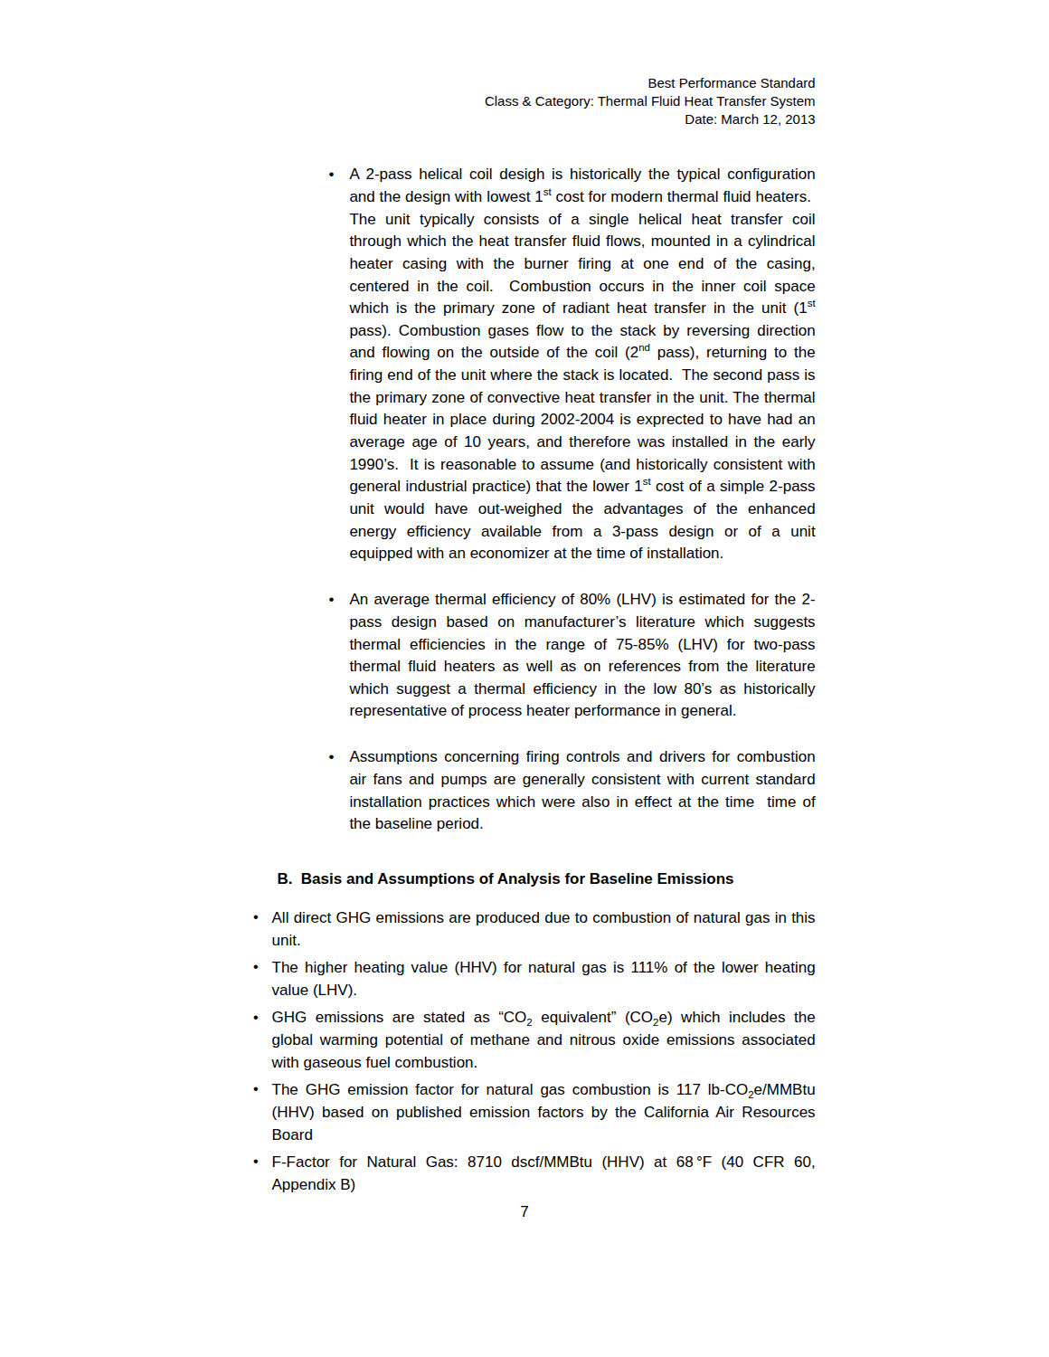Best Performance Standard
Class & Category: Thermal Fluid Heat Transfer System
Date: March 12, 2013
A 2-pass helical coil desigh is historically the typical configuration and the design with lowest 1st cost for modern thermal fluid heaters. The unit typically consists of a single helical heat transfer coil through which the heat transfer fluid flows, mounted in a cylindrical heater casing with the burner firing at one end of the casing, centered in the coil. Combustion occurs in the inner coil space which is the primary zone of radiant heat transfer in the unit (1st pass). Combustion gases flow to the stack by reversing direction and flowing on the outside of the coil (2nd pass), returning to the firing end of the unit where the stack is located. The second pass is the primary zone of convective heat transfer in the unit. The thermal fluid heater in place during 2002-2004 is exprected to have had an average age of 10 years, and therefore was installed in the early 1990’s. It is reasonable to assume (and historically consistent with general industrial practice) that the lower 1st cost of a simple 2-pass unit would have out-weighed the advantages of the enhanced energy efficiency available from a 3-pass design or of a unit equipped with an economizer at the time of installation.
An average thermal efficiency of 80% (LHV) is estimated for the 2-pass design based on manufacturer’s literature which suggests thermal efficiencies in the range of 75-85% (LHV) for two-pass thermal fluid heaters as well as on references from the literature which suggest a thermal efficiency in the low 80’s as historically representative of process heater performance in general.
Assumptions concerning firing controls and drivers for combustion air fans and pumps are generally consistent with current standard installation practices which were also in effect at the time time of the baseline period.
B. Basis and Assumptions of Analysis for Baseline Emissions
All direct GHG emissions are produced due to combustion of natural gas in this unit.
The higher heating value (HHV) for natural gas is 111% of the lower heating value (LHV).
GHG emissions are stated as “CO2 equivalent” (CO2e) which includes the global warming potential of methane and nitrous oxide emissions associated with gaseous fuel combustion.
The GHG emission factor for natural gas combustion is 117 lb-CO2e/MMBtu (HHV) based on published emission factors by the California Air Resources Board
F-Factor for Natural Gas: 8710 dscf/MMBtu (HHV) at 68 °F (40 CFR 60, Appendix B)
7